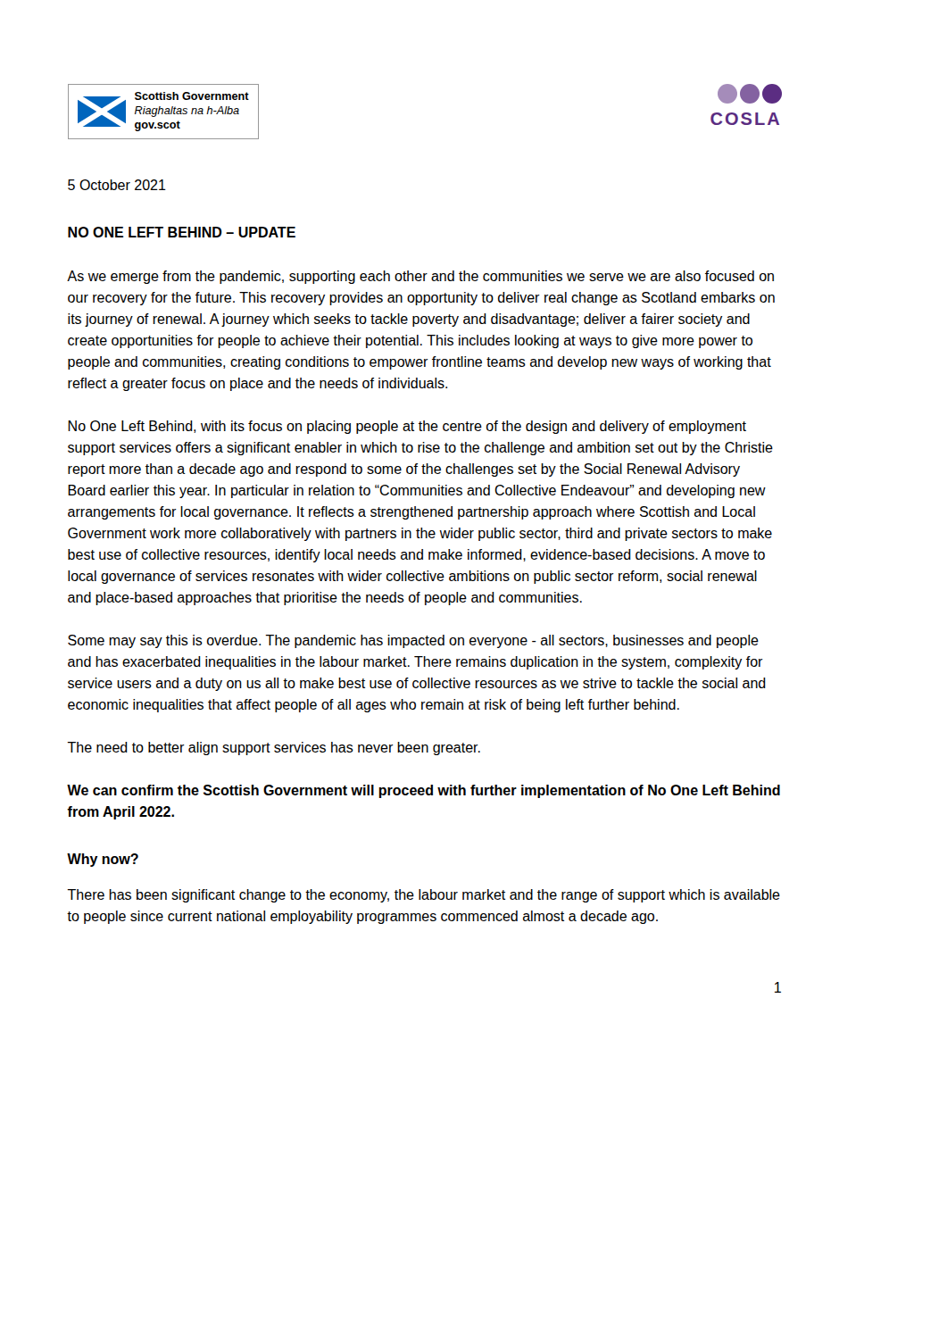Scottish Government
Riaghaltas na h-Alba
gov.scot
COSLA
5 October 2021
NO ONE LEFT BEHIND – UPDATE
As we emerge from the pandemic, supporting each other and the communities we serve we are also focused on our recovery for the future. This recovery provides an opportunity to deliver real change as Scotland embarks on its journey of renewal. A journey which seeks to tackle poverty and disadvantage; deliver a fairer society and create opportunities for people to achieve their potential. This includes looking at ways to give more power to people and communities, creating conditions to empower frontline teams and develop new ways of working that reflect a greater focus on place and the needs of individuals.
No One Left Behind, with its focus on placing people at the centre of the design and delivery of employment support services offers a significant enabler in which to rise to the challenge and ambition set out by the Christie report more than a decade ago and respond to some of the challenges set by the Social Renewal Advisory Board earlier this year. In particular in relation to “Communities and Collective Endeavour” and developing new arrangements for local governance. It reflects a strengthened partnership approach where Scottish and Local Government work more collaboratively with partners in the wider public sector, third and private sectors to make best use of collective resources, identify local needs and make informed, evidence-based decisions. A move to local governance of services resonates with wider collective ambitions on public sector reform, social renewal and place-based approaches that prioritise the needs of people and communities.
Some may say this is overdue. The pandemic has impacted on everyone - all sectors, businesses and people and has exacerbated inequalities in the labour market. There remains duplication in the system, complexity for service users and a duty on us all to make best use of collective resources as we strive to tackle the social and economic inequalities that affect people of all ages who remain at risk of being left further behind.
The need to better align support services has never been greater.
We can confirm the Scottish Government will proceed with further implementation of No One Left Behind from April 2022.
Why now?
There has been significant change to the economy, the labour market and the range of support which is available to people since current national employability programmes commenced almost a decade ago.
1